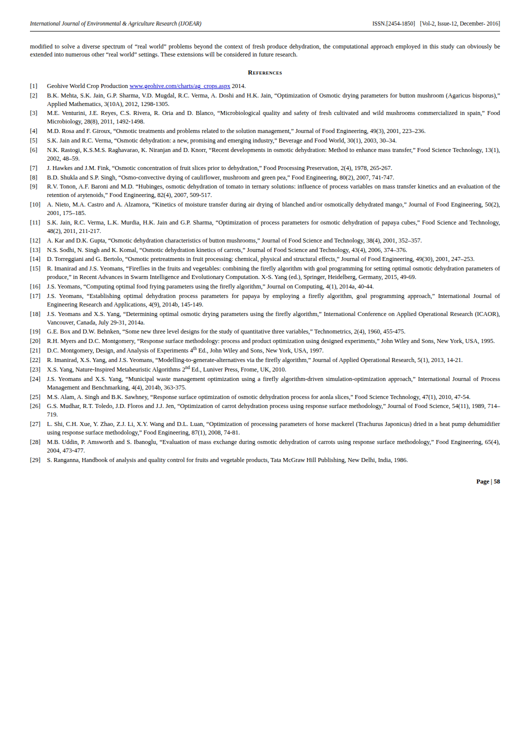International Journal of Environmental & Agriculture Research (IJOEAR) ISSN.[2454-1850] [Vol-2, Issue-12, December- 2016]
modified to solve a diverse spectrum of “real world” problems beyond the context of fresh produce dehydration, the computational approach employed in this study can obviously be extended into numerous other “real world” settings. These extensions will be considered in future research.
References
[1] Geohive World Crop Production www.geohive.com/charts/ag_crops.aspx 2014.
[2] B.K. Mehta, S.K. Jain, G.P. Sharma, V.D. Mugdal, R.C. Verma, A. Doshi and H.K. Jain, “Optimization of Osmotic drying parameters for button mushroom (Agaricus bisporus),” Applied Mathematics, 3(10A), 2012, 1298-1305.
[3] M.E. Venturini, J.E. Reyes, C.S. Rivera, R. Oria and D. Blanco, “Microbiological quality and safety of fresh cultivated and wild mushrooms commercialized in spain,” Food Microbiology, 28(8), 2011, 1492-1498.
[4] M.D. Rosa and F. Giroux, “Osmotic treatments and problems related to the solution management,” Journal of Food Engineering, 49(3), 2001, 223–236.
[5] S.K. Jain and R.C. Verma, “Osmotic dehydration: a new, promising and emerging industry,” Beverage and Food World, 30(1), 2003, 30–34.
[6] N.K. Rastogi, K.S.M.S. Raghavarao, K. Niranjan and D. Knorr, “Recent developments in osmotic dehydration: Method to enhance mass transfer,” Food Science Technology, 13(1), 2002, 48–59.
[7] J. Hawkes and J.M. Fink, “Osmotic concentration of fruit slices prior to dehydration,” Food Processing Preservation, 2(4), 1978, 265-267.
[8] B.D. Shukla and S.P. Singh, “Osmo-convective drying of cauliflower, mushroom and green pea,” Food Engineering, 80(2), 2007, 741-747.
[9] R.V. Tonon, A.F. Baroni and M.D. “Hubinges, osmotic dehydration of tomato in ternary solutions: influence of process variables on mass transfer kinetics and an evaluation of the retention of arytenoids,” Food Engineering, 82(4), 2007, 509-517.
[10] A. Nieto, M.A. Castro and A. Alzamora, “Kinetics of moisture transfer during air drying of blanched and/or osmotically dehydrated mango,” Journal of Food Engineering, 50(2), 2001, 175–185.
[11] S.K. Jain, R.C. Verma, L.K. Murdia, H.K. Jain and G.P. Sharma, “Optimization of process parameters for osmotic dehydration of papaya cubes,” Food Science and Technology, 48(2), 2011, 211-217.
[12] A. Kar and D.K. Gupta, “Osmotic dehydration characteristics of button mushrooms,” Journal of Food Science and Technology, 38(4), 2001, 352–357.
[13] N.S. Sodhi, N. Singh and K. Komal, “Osmotic dehydration kinetics of carrots,” Journal of Food Science and Technology, 43(4), 2006, 374–376.
[14] D. Torreggiani and G. Bertolo, “Osmotic pretreatments in fruit processing: chemical, physical and structural effects,” Journal of Food Engineering, 49(30), 2001, 247–253.
[15] R. Imanirad and J.S. Yeomans, “Fireflies in the fruits and vegetables: combining the firefly algorithm with goal programming for setting optimal osmotic dehydration parameters of produce,” in Recent Advances in Swarm Intelligence and Evolutionary Computation. X-S. Yang (ed.), Springer, Heidelberg, Germany, 2015, 49-69.
[16] J.S. Yeomans, “Computing optimal food frying parameters using the firefly algorithm,” Journal on Computing, 4(1), 2014a, 40-44.
[17] J.S. Yeomans, “Establishing optimal dehydration process parameters for papaya by employing a firefly algorithm, goal programming approach,” International Journal of Engineering Research and Applications, 4(9), 2014b, 145-149.
[18] J.S. Yeomans and X.S. Yang, “Determining optimal osmotic drying parameters using the firefly algorithm,” International Conference on Applied Operational Research (ICAOR), Vancouver, Canada, July 29-31, 2014a.
[19] G.E. Box and D.W. Behnken, “Some new three level designs for the study of quantitative three variables,” Technometrics, 2(4), 1960, 455-475.
[20] R.H. Myers and D.C. Montgomery, “Response surface methodology: process and product optimization using designed experiments,” John Wiley and Sons, New York, USA, 1995.
[21] D.C. Montgomery, Design, and Analysis of Experiments 4th Ed., John Wiley and Sons, New York, USA, 1997.
[22] R. Imanirad, X.S. Yang, and J.S. Yeomans, “Modelling-to-generate-alternatives via the firefly algorithm,” Journal of Applied Operational Research, 5(1), 2013, 14-21.
[23] X.S. Yang, Nature-Inspired Metaheuristic Algorithms 2nd Ed., Luniver Press, Frome, UK, 2010.
[24] J.S. Yeomans and X.S. Yang, “Municipal waste management optimization using a firefly algorithm-driven simulation-optimization approach,” International Journal of Process Management and Benchmarking, 4(4), 2014b, 363-375.
[25] M.S. Alam, A. Singh and B.K. Sawhney, “Response surface optimization of osmotic dehydration process for aonla slices,” Food Science Technology, 47(1), 2010, 47-54.
[26] G.S. Mudhar, R.T. Toledo, J.D. Floros and J.J. Jen, “Optimization of carrot dehydration process using response surface methodology,” Journal of Food Science, 54(11), 1989, 714–719.
[27] L. Shi, C.H. Xue, Y. Zhao, Z.J. Li, X.Y. Wang and D.L. Luan, “Optimization of processing parameters of horse mackerel (Trachurus Japonicus) dried in a heat pump dehumidifier using response surface methodology,” Food Engineering, 87(1), 2008, 74-81.
[28] M.B. Uddin, P. Amsworth and S. Ibanoglu, “Evaluation of mass exchange during osmotic dehydration of carrots using response surface methodology,” Food Engineering, 65(4), 2004, 473-477.
[29] S. Ranganna, Handbook of analysis and quality control for fruits and vegetable products, Tata McGraw Hill Publishing, New Delhi, India, 1986.
Page | 58